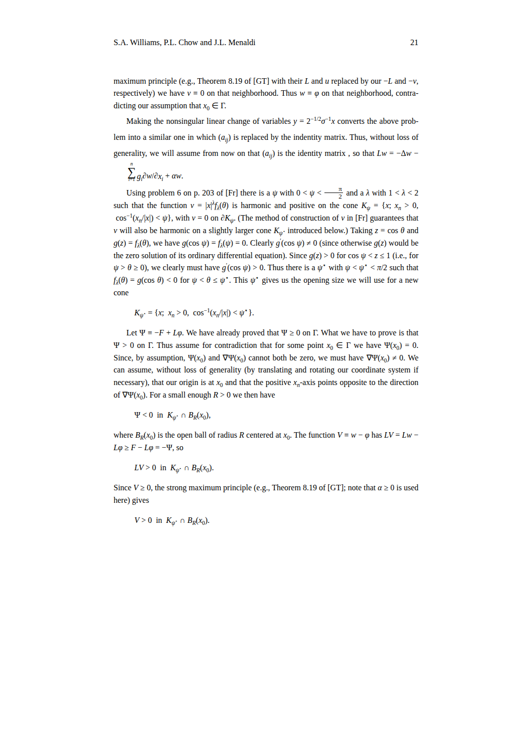S.A. Williams, P.L. Chow and J.L. Menaldi 21
maximum principle (e.g., Theorem 8.19 of [GT] with their L and u replaced by our −L and −v, respectively) we have v ≡ 0 on that neighborhood. Thus w ≡ φ on that neighborhood, contradicting our assumption that x0 ∈ Γ.
Making the nonsingular linear change of variables y = 2−1/2σ−1x converts the above problem into a similar one in which (aij) is replaced by the indentity matrix. Thus, without loss of generality, we will assume from now on that (aij) is the identity matrix , so that Lw = −Δw − n∑i=1 gi∂w/∂xi + αw.
Using problem 6 on p. 203 of [Fr] there is a ψ with 0 < ψ < π 2 and a λ with 1 < λ < 2 such that the function v = |x|λfλ(θ) is harmonic and positive on the cone Kψ = {x; xn > 0, cos−1(xn/|x|) < ψ}, with v = 0 on ∂Kψ. (The method of construction of v in [Fr] guarantees that v will also be harmonic on a slightly larger cone Kψ⋆ introduced below.) Taking z = cos θ and g(z) = fλ(θ), we have g(cos ψ) = fλ(ψ) = 0. Clearly g′(cos ψ) ≠ 0 (since otherwise g(z) would be the zero solution of its ordinary differential equation). Since g(z) > 0 for cos ψ < z ≤ 1 (i.e., for ψ > θ ≥ 0), we clearly must have g′(cos ψ) > 0. Thus there is a ψ⋆ with ψ < ψ⋆ < π/2 such that fλ(θ) = g(cos θ) < 0 for ψ < θ ≤ ψ⋆. This ψ⋆ gives us the opening size we will use for a new cone
Kψ⋆ = {x; xn > 0, cos−1(xn/|x|) < ψ⋆}.
Let Ψ ≡ −F + Lφ. We have already proved that Ψ ≥ 0 on Γ. What we have to prove is that Ψ > 0 on Γ. Thus assume for contradiction that for some point x0 ∈ Γ we have Ψ(x0) = 0. Since, by assumption, Ψ(x0) and ∇Ψ(x0) cannot both be zero, we must have ∇Ψ(x0) ≠ 0. We can assume, without loss of generality (by translating and rotating our coordinate system if necessary), that our origin is at x0 and that the positive xn-axis points opposite to the direction of ∇Ψ(x0). For a small enough R > 0 we then have
Ψ < 0 in Kψ⋆ ∩ BR(x0),
where BR(x0) is the open ball of radius R centered at x0. The function V ≡ w − φ has LV = Lw − Lφ ≥ F − Lφ = −Ψ, so
LV > 0 in Kψ⋆ ∩ BR(x0).
Since V ≥ 0, the strong maximum principle (e.g., Theorem 8.19 of [GT]; note that α ≥ 0 is used here) gives
V > 0 in Kψ⋆ ∩ BR(x0).